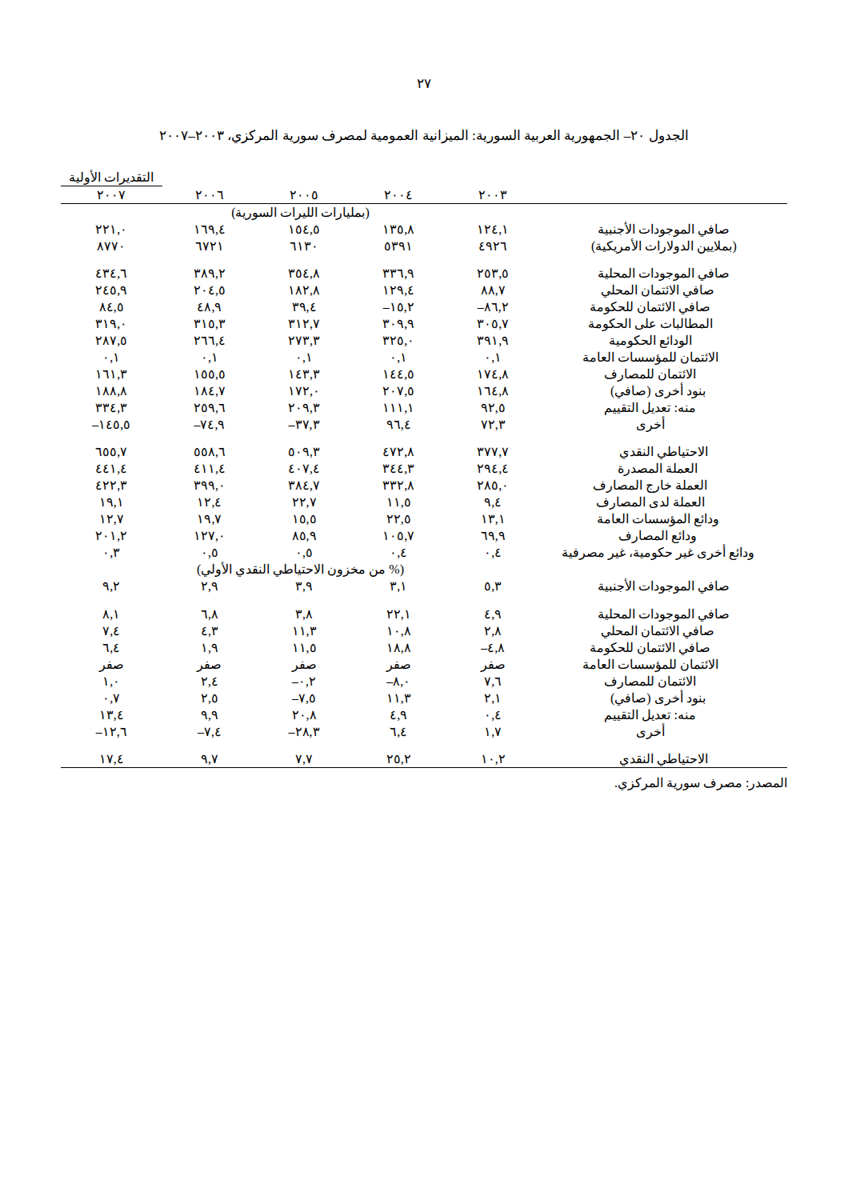٢٧
الجدول ٢٠– الجمهورية العربية السورية: الميزانية العمومية لمصرف سورية المركزي، ٢٠٠٣–٢٠٠٧
| | | | | | التقديرات الأولية |
| | ٢٠٠٣ | ٢٠٠٤ | ٢٠٠٥ | ٢٠٠٦ | ٢٠٠٧ |
| | (بمليارات الليرات السورية) |
| صافي الموجودات الأجنبية | ١٢٤,١ | ١٣٥,٨ | ١٥٤,٥ | ١٦٩,٤ | ٢٢١,٠ |
| (بملايين الدولارات الأمريكية) | ٤٩٢٦ | ٥٣٩١ | ٦١٣٠ | ٦٧٢١ | ٨٧٧٠ |
| صافي الموجودات المحلية | ٢٥٣,٥ | ٣٣٦,٩ | ٣٥٤,٨ | ٣٨٩,٢ | ٤٣٤,٦ |
| صافي الائتمان المحلي | ٨٨,٧ | ١٢٩,٤ | ١٨٢,٨ | ٢٠٤,٥ | ٢٤٥,٩ |
| صافي الائتمان للحكومة | ٨٦,٢– | ١٥,٢– | ٣٩,٤ | ٤٨,٩ | ٨٤,٥ |
| المطالبات على الحكومة | ٣٠٥,٧ | ٣٠٩,٩ | ٣١٢,٧ | ٣١٥,٣ | ٣١٩,٠ |
| الودائع الحكومية | ٣٩١,٩ | ٣٢٥,٠ | ٢٧٣,٣ | ٢٦٦,٤ | ٢٨٧,٥ |
| الائتمان للمؤسسات العامة | ٠,١ | ٠,١ | ٠,١ | ٠,١ | ٠,١ |
| الائتمان للمصارف | ١٧٤,٨ | ١٤٤,٥ | ١٤٣,٣ | ١٥٥,٥ | ١٦١,٣ |
| بنود أخرى (صافي) | ١٦٤,٨ | ٢٠٧,٥ | ١٧٢,٠ | ١٨٤,٧ | ١٨٨,٨ |
| منه: تعديل التقييم | ٩٢,٥ | ١١١,١ | ٢٠٩,٣ | ٢٥٩,٦ | ٣٣٤,٣ |
| أخرى | ٧٢,٣ | ٩٦,٤ | ٣٧,٣– | ٧٤,٩– | ١٤٥,٥– |
| الاحتياطي النقدي | ٣٧٧,٧ | ٤٧٢,٨ | ٥٠٩,٣ | ٥٥٨,٦ | ٦٥٥,٧ |
| العملة المصدرة | ٢٩٤,٤ | ٣٤٤,٣ | ٤٠٧,٤ | ٤١١,٤ | ٤٤١,٤ |
| العملة خارج المصارف | ٢٨٥,٠ | ٣٣٢,٨ | ٣٨٤,٧ | ٣٩٩,٠ | ٤٢٢,٣ |
| العملة لدى المصارف | ٩,٤ | ١١,٥ | ٢٢,٧ | ١٢,٤ | ١٩,١ |
| ودائع المؤسسات العامة | ١٣,١ | ٢٢,٥ | ١٥,٥ | ١٩,٧ | ١٢,٧ |
| ودائع المصارف | ٦٩,٩ | ١٠٥,٧ | ٨٥,٩ | ١٢٧,٠ | ٢٠١,٢ |
| ودائع أخرى غير حكومية، غير مصرفية | ٠,٤ | ٠,٤ | ٠,٥ | ٠,٥ | ٠,٣ |
| | (% من مخزون الاحتياطي النقدي الأولي) |
| صافي الموجودات الأجنبية | ٥,٣ | ٣,١ | ٣,٩ | ٢,٩ | ٩,٢ |
| صافي الموجودات المحلية | ٤,٩ | ٢٢,١ | ٣,٨ | ٦,٨ | ٨,١ |
| صافي الائتمان المحلي | ٢,٨ | ١٠,٨ | ١١,٣ | ٤,٣ | ٧,٤ |
| صافي الائتمان للحكومة | ٤,٨– | ١٨,٨ | ١١,٥ | ١,٩ | ٦,٤ |
| الائتمان للمؤسسات العامة | صفر | صفر | صفر | صفر | صفر |
| الائتمان للمصارف | ٧,٦ | ٨,٠– | ٠,٢– | ٢,٤ | ١,٠ |
| بنود أخرى (صافي) | ٢,١ | ١١,٣ | ٧,٥– | ٢,٥ | ٠,٧ |
| منه: تعديل التقييم | ٠,٤ | ٤,٩ | ٢٠,٨ | ٩,٩ | ١٣,٤ |
| أخرى | ١,٧ | ٦,٤ | ٢٨,٣– | ٧,٤– | ١٢,٦– |
| الاحتياطي النقدي | ١٠,٢ | ٢٥,٢ | ٧,٧ | ٩,٧ | ١٧,٤ |
المصدر: مصرف سورية المركزي.